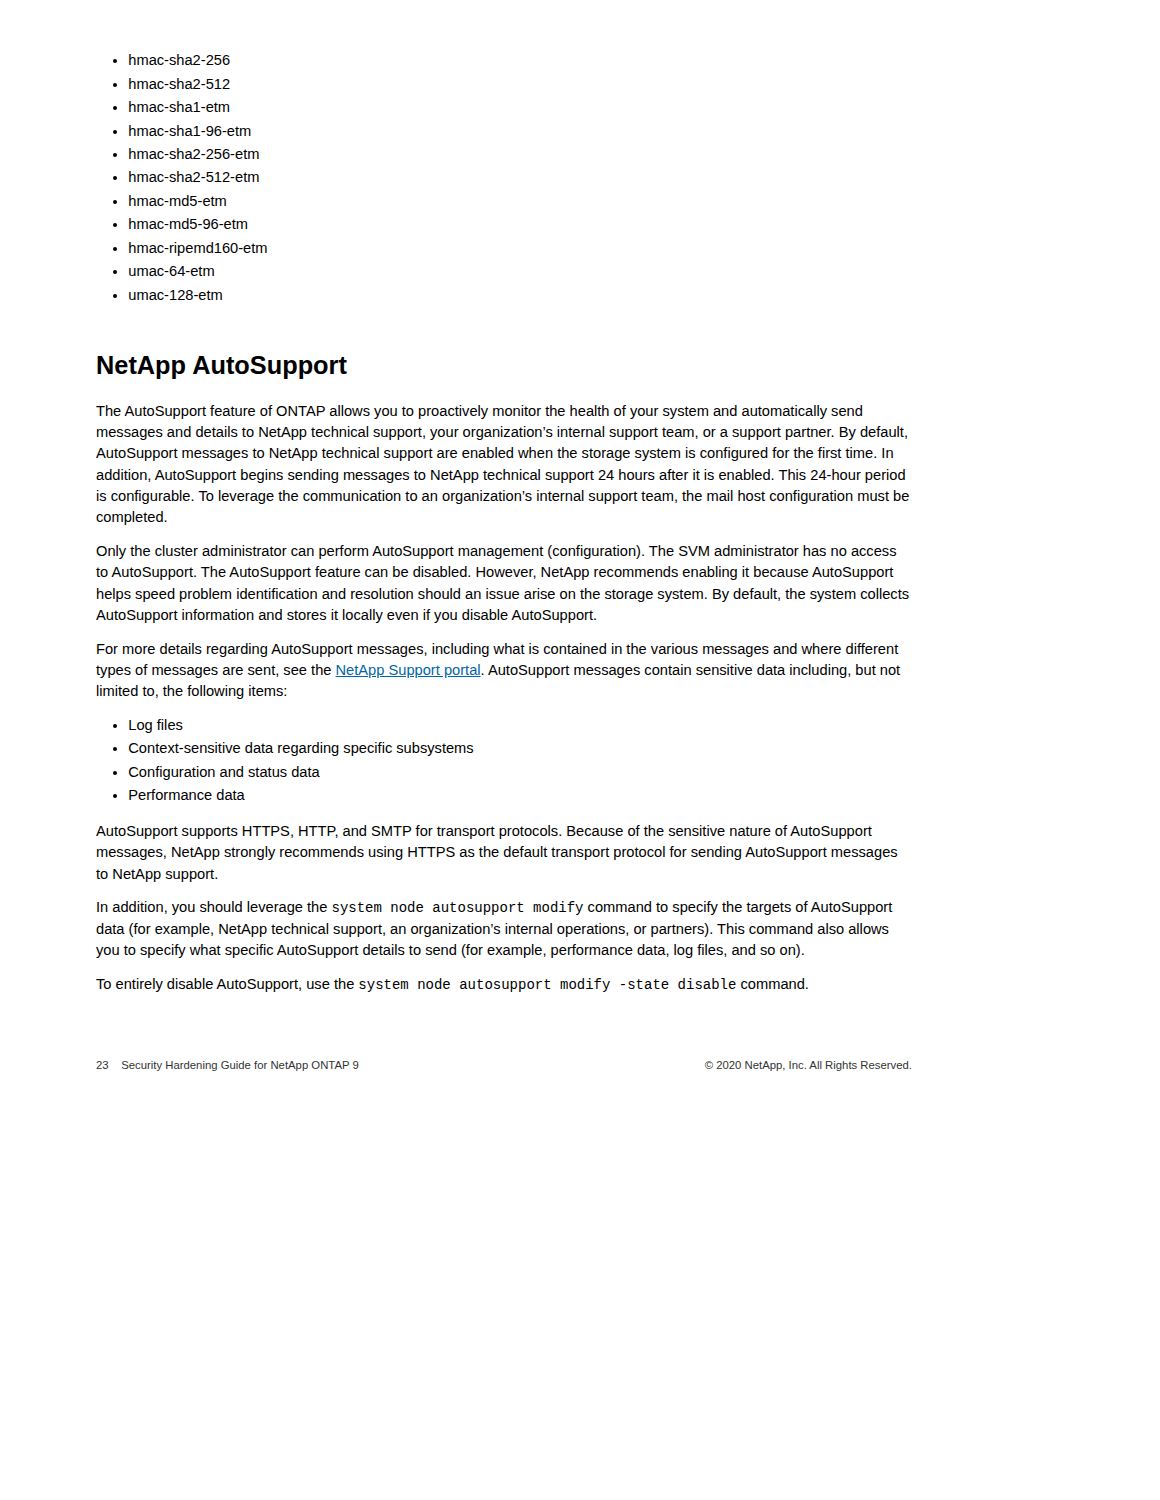hmac-sha2-256
hmac-sha2-512
hmac-sha1-etm
hmac-sha1-96-etm
hmac-sha2-256-etm
hmac-sha2-512-etm
hmac-md5-etm
hmac-md5-96-etm
hmac-ripemd160-etm
umac-64-etm
umac-128-etm
NetApp AutoSupport
The AutoSupport feature of ONTAP allows you to proactively monitor the health of your system and automatically send messages and details to NetApp technical support, your organization’s internal support team, or a support partner. By default, AutoSupport messages to NetApp technical support are enabled when the storage system is configured for the first time. In addition, AutoSupport begins sending messages to NetApp technical support 24 hours after it is enabled. This 24-hour period is configurable. To leverage the communication to an organization’s internal support team, the mail host configuration must be completed.
Only the cluster administrator can perform AutoSupport management (configuration). The SVM administrator has no access to AutoSupport. The AutoSupport feature can be disabled. However, NetApp recommends enabling it because AutoSupport helps speed problem identification and resolution should an issue arise on the storage system. By default, the system collects AutoSupport information and stores it locally even if you disable AutoSupport.
For more details regarding AutoSupport messages, including what is contained in the various messages and where different types of messages are sent, see the NetApp Support portal. AutoSupport messages contain sensitive data including, but not limited to, the following items:
Log files
Context-sensitive data regarding specific subsystems
Configuration and status data
Performance data
AutoSupport supports HTTPS, HTTP, and SMTP for transport protocols. Because of the sensitive nature of AutoSupport messages, NetApp strongly recommends using HTTPS as the default transport protocol for sending AutoSupport messages to NetApp support.
In addition, you should leverage the system node autosupport modify command to specify the targets of AutoSupport data (for example, NetApp technical support, an organization’s internal operations, or partners). This command also allows you to specify what specific AutoSupport details to send (for example, performance data, log files, and so on).
To entirely disable AutoSupport, use the system node autosupport modify -state disable command.
23 Security Hardening Guide for NetApp ONTAP 9 © 2020 NetApp, Inc. All Rights Reserved.